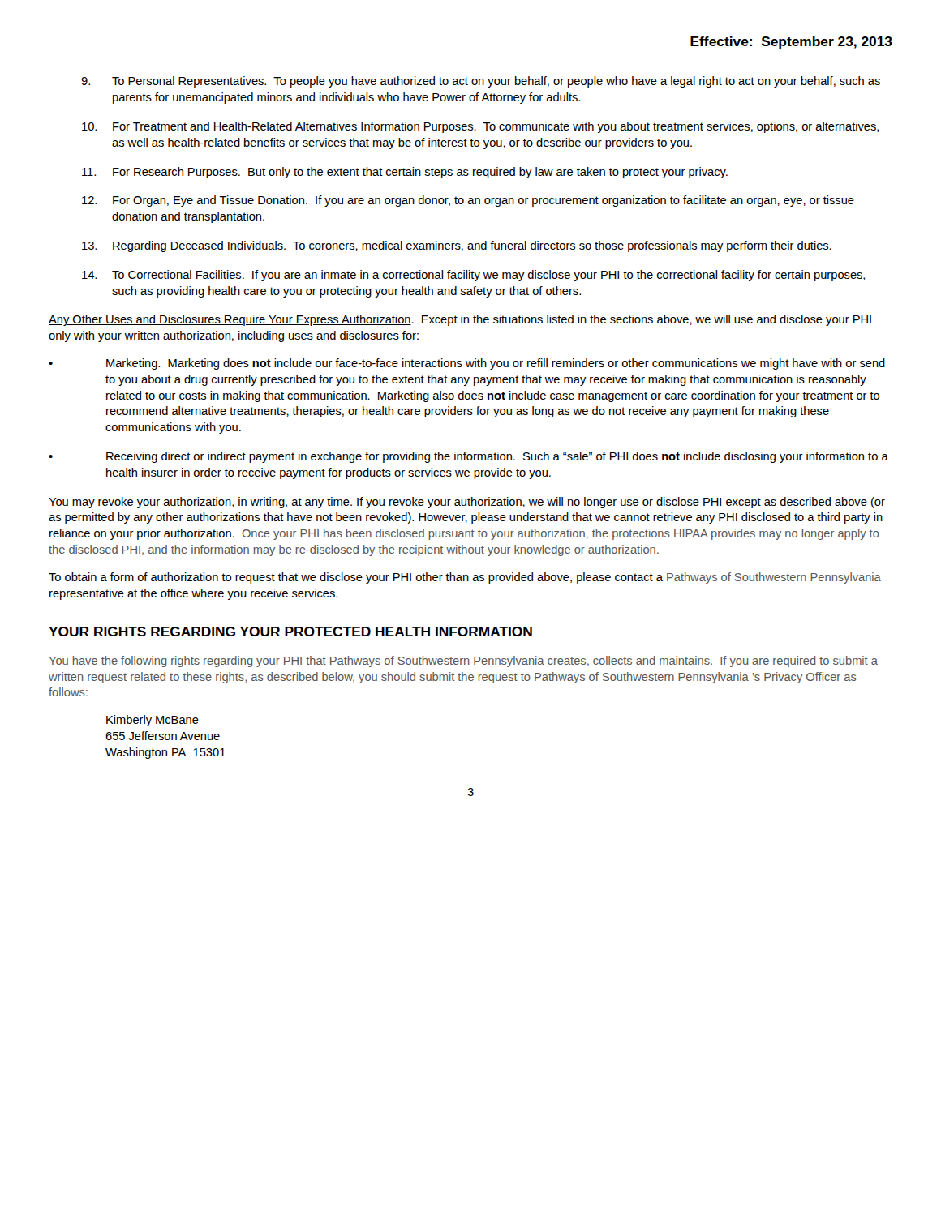Effective: September 23, 2013
9. To Personal Representatives. To people you have authorized to act on your behalf, or people who have a legal right to act on your behalf, such as parents for unemancipated minors and individuals who have Power of Attorney for adults.
10. For Treatment and Health-Related Alternatives Information Purposes. To communicate with you about treatment services, options, or alternatives, as well as health-related benefits or services that may be of interest to you, or to describe our providers to you.
11. For Research Purposes. But only to the extent that certain steps as required by law are taken to protect your privacy.
12. For Organ, Eye and Tissue Donation. If you are an organ donor, to an organ or procurement organization to facilitate an organ, eye, or tissue donation and transplantation.
13. Regarding Deceased Individuals. To coroners, medical examiners, and funeral directors so those professionals may perform their duties.
14. To Correctional Facilities. If you are an inmate in a correctional facility we may disclose your PHI to the correctional facility for certain purposes, such as providing health care to you or protecting your health and safety or that of others.
Any Other Uses and Disclosures Require Your Express Authorization. Except in the situations listed in the sections above, we will use and disclose your PHI only with your written authorization, including uses and disclosures for:
•Marketing. Marketing does not include our face-to-face interactions with you or refill reminders or other communications we might have with or send to you about a drug currently prescribed for you to the extent that any payment that we may receive for making that communication is reasonably related to our costs in making that communication. Marketing also does not include case management or care coordination for your treatment or to recommend alternative treatments, therapies, or health care providers for you as long as we do not receive any payment for making these communications with you.
•Receiving direct or indirect payment in exchange for providing the information. Such a “sale” of PHI does not include disclosing your information to a health insurer in order to receive payment for products or services we provide to you.
You may revoke your authorization, in writing, at any time. If you revoke your authorization, we will no longer use or disclose PHI except as described above (or as permitted by any other authorizations that have not been revoked). However, please understand that we cannot retrieve any PHI disclosed to a third party in reliance on your prior authorization. Once your PHI has been disclosed pursuant to your authorization, the protections HIPAA provides may no longer apply to the disclosed PHI, and the information may be re-disclosed by the recipient without your knowledge or authorization.
To obtain a form of authorization to request that we disclose your PHI other than as provided above, please contact a Pathways of Southwestern Pennsylvania representative at the office where you receive services.
YOUR RIGHTS REGARDING YOUR PROTECTED HEALTH INFORMATION
You have the following rights regarding your PHI that Pathways of Southwestern Pennsylvania creates, collects and maintains. If you are required to submit a written request related to these rights, as described below, you should submit the request to Pathways of Southwestern Pennsylvania ’s Privacy Officer as follows:
Kimberly McBane
655 Jefferson Avenue
Washington PA 15301
3